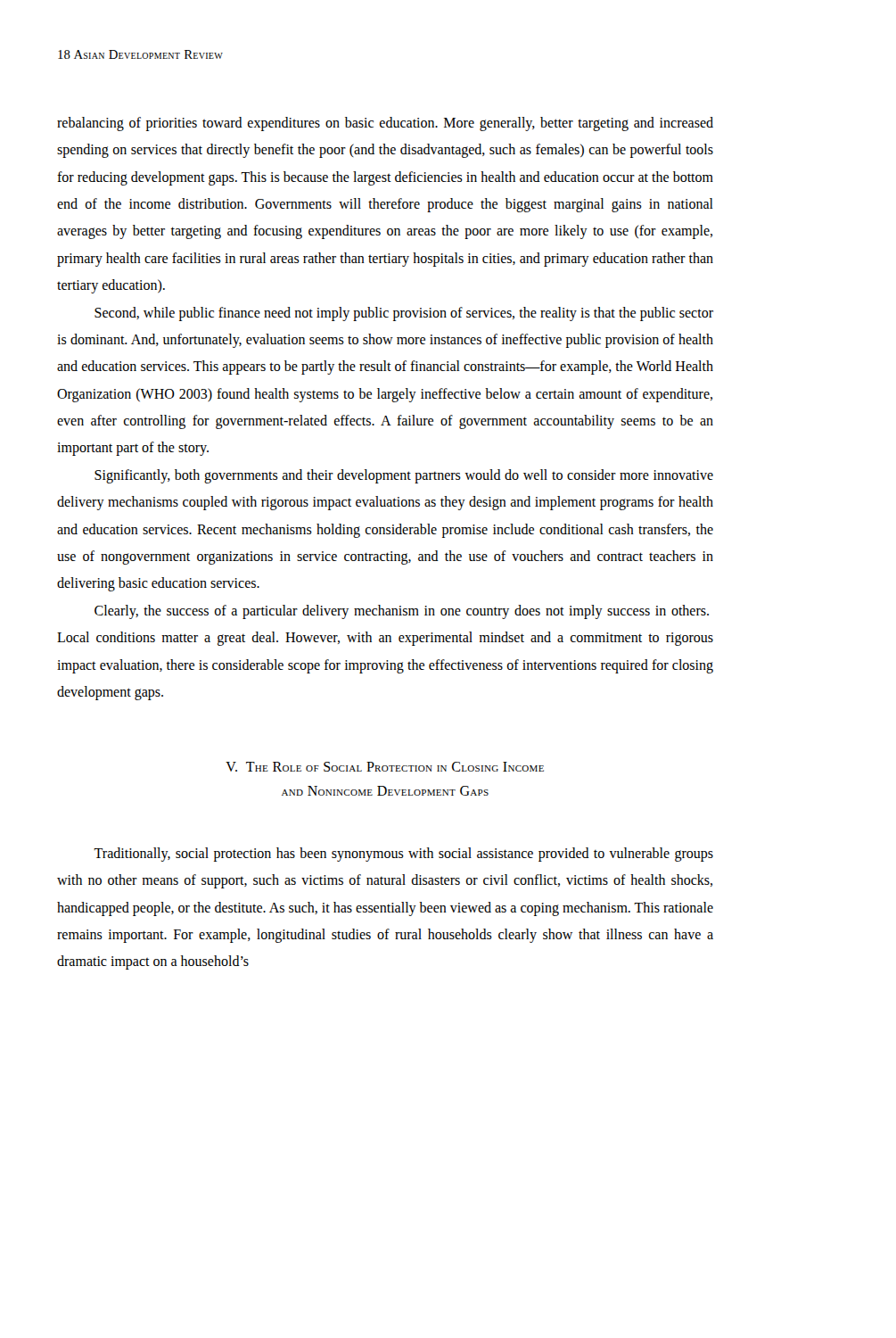18 Asian Development Review
rebalancing of priorities toward expenditures on basic education. More generally, better targeting and increased spending on services that directly benefit the poor (and the disadvantaged, such as females) can be powerful tools for reducing development gaps. This is because the largest deficiencies in health and education occur at the bottom end of the income distribution. Governments will therefore produce the biggest marginal gains in national averages by better targeting and focusing expenditures on areas the poor are more likely to use (for example, primary health care facilities in rural areas rather than tertiary hospitals in cities, and primary education rather than tertiary education).
Second, while public finance need not imply public provision of services, the reality is that the public sector is dominant. And, unfortunately, evaluation seems to show more instances of ineffective public provision of health and education services. This appears to be partly the result of financial constraints—for example, the World Health Organization (WHO 2003) found health systems to be largely ineffective below a certain amount of expenditure, even after controlling for government-related effects. A failure of government accountability seems to be an important part of the story.
Significantly, both governments and their development partners would do well to consider more innovative delivery mechanisms coupled with rigorous impact evaluations as they design and implement programs for health and education services. Recent mechanisms holding considerable promise include conditional cash transfers, the use of nongovernment organizations in service contracting, and the use of vouchers and contract teachers in delivering basic education services.
Clearly, the success of a particular delivery mechanism in one country does not imply success in others. Local conditions matter a great deal. However, with an experimental mindset and a commitment to rigorous impact evaluation, there is considerable scope for improving the effectiveness of interventions required for closing development gaps.
V. The Role of Social Protection in Closing Income
and Nonincome Development Gaps
Traditionally, social protection has been synonymous with social assistance provided to vulnerable groups with no other means of support, such as victims of natural disasters or civil conflict, victims of health shocks, handicapped people, or the destitute. As such, it has essentially been viewed as a coping mechanism. This rationale remains important. For example, longitudinal studies of rural households clearly show that illness can have a dramatic impact on a household’s